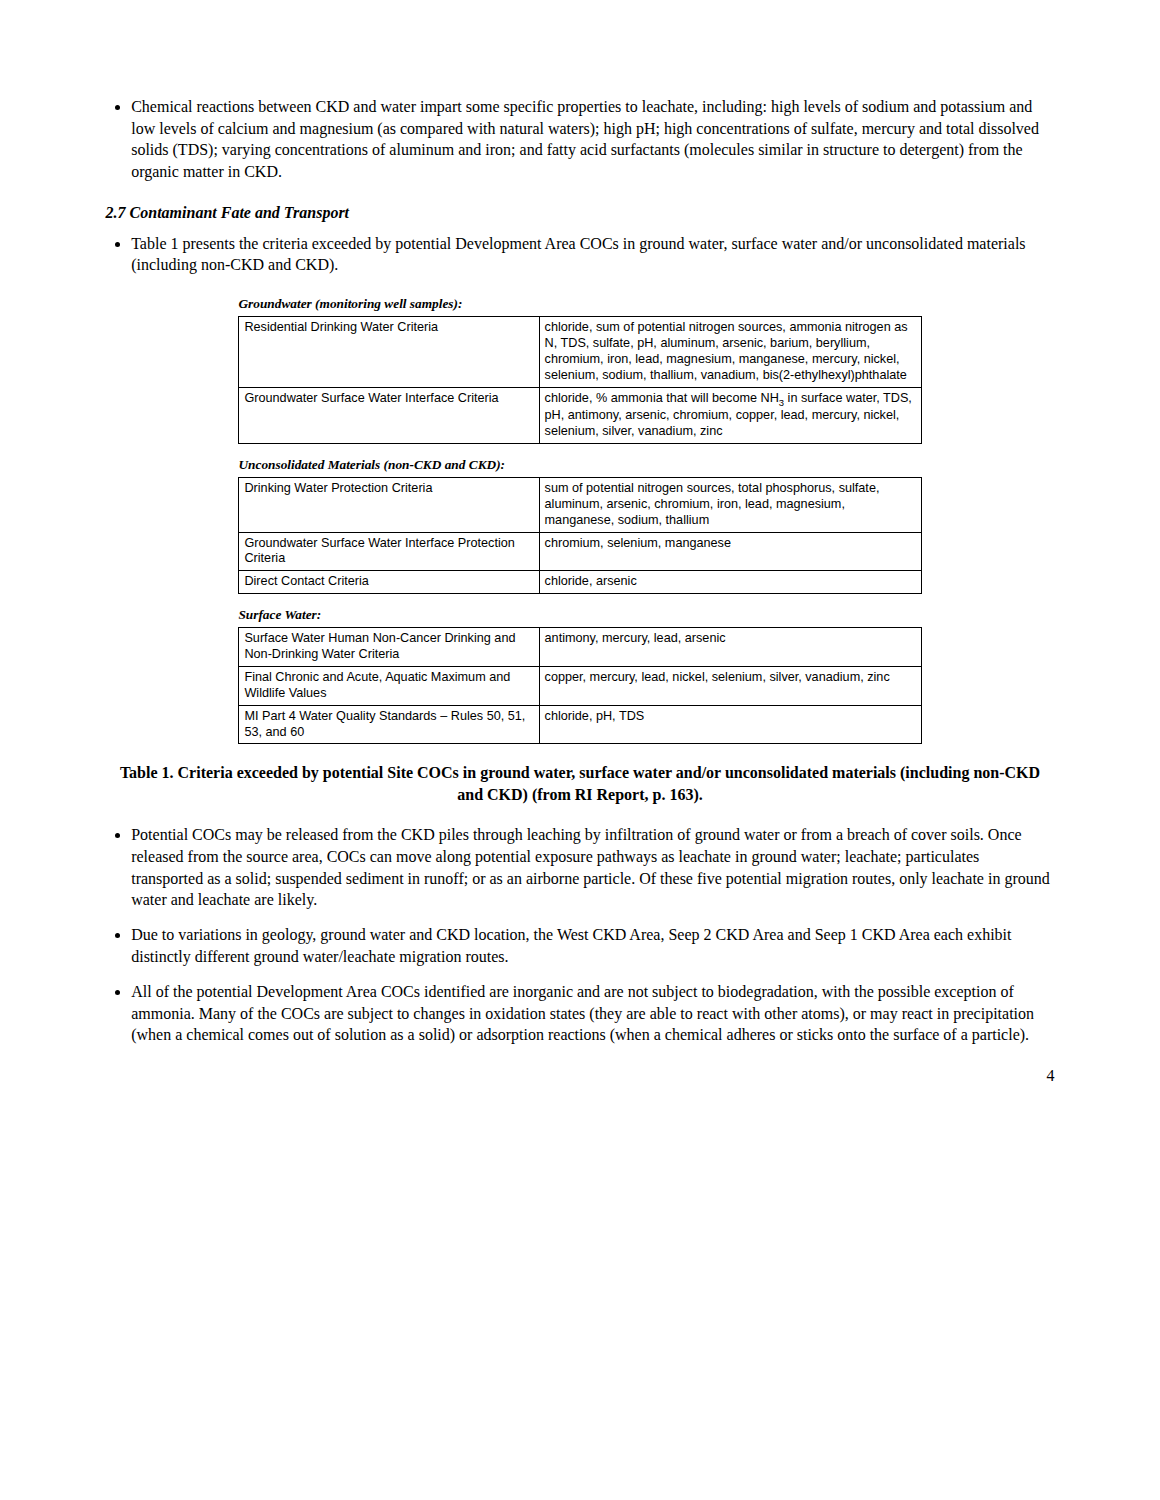Chemical reactions between CKD and water impart some specific properties to leachate, including: high levels of sodium and potassium and low levels of calcium and magnesium (as compared with natural waters); high pH; high concentrations of sulfate, mercury and total dissolved solids (TDS); varying concentrations of aluminum and iron; and fatty acid surfactants (molecules similar in structure to detergent) from the organic matter in CKD.
2.7 Contaminant Fate and Transport
Table 1 presents the criteria exceeded by potential Development Area COCs in ground water, surface water and/or unconsolidated materials (including non-CKD and CKD).
Groundwater (monitoring well samples):
| Residential Drinking Water Criteria | chloride, sum of potential nitrogen sources, ammonia nitrogen as N, TDS, sulfate, pH, aluminum, arsenic, barium, beryllium, chromium, iron, lead, magnesium, manganese, mercury, nickel, selenium, sodium, thallium, vanadium, bis(2-ethylhexyl)phthalate |
| Groundwater Surface Water Interface Criteria | chloride, % ammonia that will become NH 3 in surface water, TDS, pH, antimony, arsenic, chromium, copper, lead, mercury, nickel, selenium, silver, vanadium, zinc |
Unconsolidated Materials (non-CKD and CKD):
| Drinking Water Protection Criteria | sum of potential nitrogen sources, total phosphorus, sulfate, aluminum, arsenic, chromium, iron, lead, magnesium, manganese, sodium, thallium |
| Groundwater Surface Water Interface Protection Criteria | chromium, selenium, manganese |
| Direct Contact Criteria | chloride, arsenic |
Surface Water:
| Surface Water Human Non-Cancer Drinking and Non-Drinking Water Criteria | antimony, mercury, lead, arsenic |
| Final Chronic and Acute, Aquatic Maximum and Wildlife Values | copper, mercury, lead, nickel, selenium, silver, vanadium, zinc |
| MI Part 4 Water Quality Standards – Rules 50, 51, 53, and 60 | chloride, pH, TDS |
Table 1. Criteria exceeded by potential Site COCs in ground water, surface water and/or unconsolidated materials (including non-CKD and CKD) (from RI Report, p. 163).
Potential COCs may be released from the CKD piles through leaching by infiltration of ground water or from a breach of cover soils. Once released from the source area, COCs can move along potential exposure pathways as leachate in ground water; leachate; particulates transported as a solid; suspended sediment in runoff; or as an airborne particle. Of these five potential migration routes, only leachate in ground water and leachate are likely.
Due to variations in geology, ground water and CKD location, the West CKD Area, Seep 2 CKD Area and Seep 1 CKD Area each exhibit distinctly different ground water/leachate migration routes.
All of the potential Development Area COCs identified are inorganic and are not subject to biodegradation, with the possible exception of ammonia. Many of the COCs are subject to changes in oxidation states (they are able to react with other atoms), or may react in precipitation (when a chemical comes out of solution as a solid) or adsorption reactions (when a chemical adheres or sticks onto the surface of a particle).
4